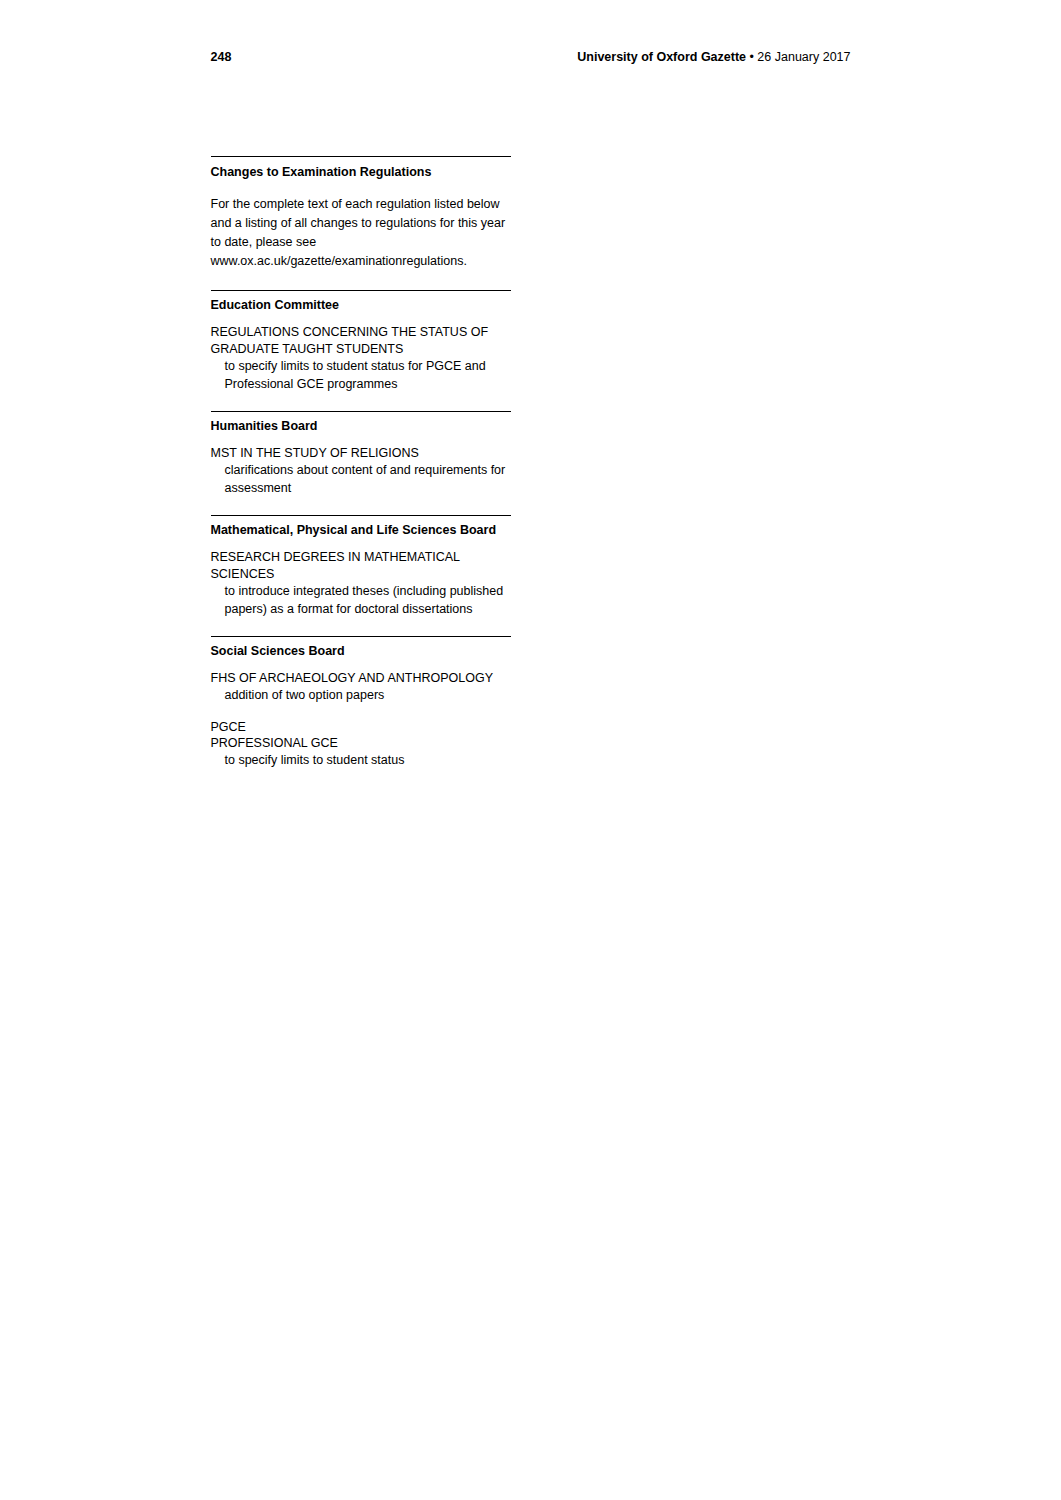248 University of Oxford Gazette • 26 January 2017
Changes to Examination Regulations
For the complete text of each regulation listed below and a listing of all changes to regulations for this year to date, please see www.ox.ac.uk/gazette/examinationregulations.
Education Committee
Regulations concerning the status of graduate taught students
to specify limits to student status for PGCE and Professional GCE programmes
Humanities Board
MSt in the Study of Religions
clarifications about content of and requirements for assessment
Mathematical, Physical and Life Sciences Board
Research Degrees in Mathematical Sciences
to introduce integrated theses (including published papers) as a format for doctoral dissertations
Social Sciences Board
FHS of Archaeology and Anthropology
addition of two option papers
PGCE
Professional GCE
to specify limits to student status